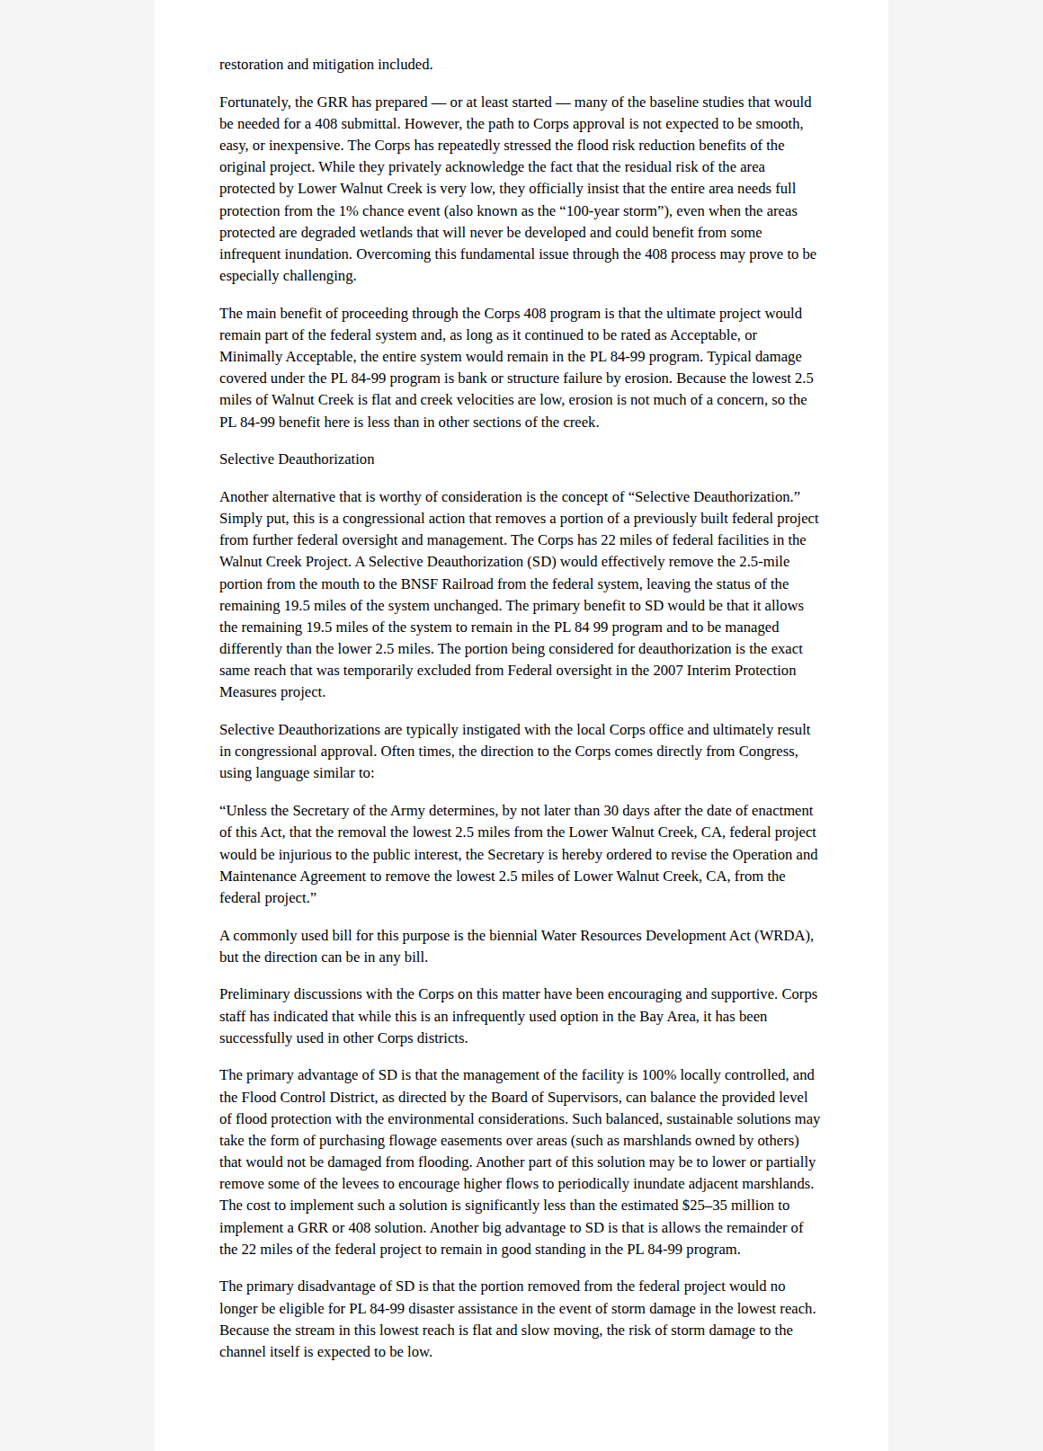restoration and mitigation included.
Fortunately, the GRR has prepared — or at least started — many of the baseline studies that would be needed for a 408 submittal. However, the path to Corps approval is not expected to be smooth, easy, or inexpensive. The Corps has repeatedly stressed the flood risk reduction benefits of the original project. While they privately acknowledge the fact that the residual risk of the area protected by Lower Walnut Creek is very low, they officially insist that the entire area needs full protection from the 1% chance event (also known as the “100-year storm”), even when the areas protected are degraded wetlands that will never be developed and could benefit from some infrequent inundation. Overcoming this fundamental issue through the 408 process may prove to be especially challenging.
The main benefit of proceeding through the Corps 408 program is that the ultimate project would remain part of the federal system and, as long as it continued to be rated as Acceptable, or Minimally Acceptable, the entire system would remain in the PL 84-99 program. Typical damage covered under the PL 84-99 program is bank or structure failure by erosion. Because the lowest 2.5 miles of Walnut Creek is flat and creek velocities are low, erosion is not much of a concern, so the PL 84-99 benefit here is less than in other sections of the creek.
Selective Deauthorization
Another alternative that is worthy of consideration is the concept of “Selective Deauthorization.” Simply put, this is a congressional action that removes a portion of a previously built federal project from further federal oversight and management. The Corps has 22 miles of federal facilities in the Walnut Creek Project. A Selective Deauthorization (SD) would effectively remove the 2.5-mile portion from the mouth to the BNSF Railroad from the federal system, leaving the status of the remaining 19.5 miles of the system unchanged. The primary benefit to SD would be that it allows the remaining 19.5 miles of the system to remain in the PL 84 99 program and to be managed differently than the lower 2.5 miles. The portion being considered for deauthorization is the exact same reach that was temporarily excluded from Federal oversight in the 2007 Interim Protection Measures project.
Selective Deauthorizations are typically instigated with the local Corps office and ultimately result in congressional approval. Often times, the direction to the Corps comes directly from Congress, using language similar to:
“Unless the Secretary of the Army determines, by not later than 30 days after the date of enactment of this Act, that the removal the lowest 2.5 miles from the Lower Walnut Creek, CA, federal project would be injurious to the public interest, the Secretary is hereby ordered to revise the Operation and Maintenance Agreement to remove the lowest 2.5 miles of Lower Walnut Creek, CA, from the federal project.”
A commonly used bill for this purpose is the biennial Water Resources Development Act (WRDA), but the direction can be in any bill.
Preliminary discussions with the Corps on this matter have been encouraging and supportive. Corps staff has indicated that while this is an infrequently used option in the Bay Area, it has been successfully used in other Corps districts.
The primary advantage of SD is that the management of the facility is 100% locally controlled, and the Flood Control District, as directed by the Board of Supervisors, can balance the provided level of flood protection with the environmental considerations. Such balanced, sustainable solutions may take the form of purchasing flowage easements over areas (such as marshlands owned by others) that would not be damaged from flooding. Another part of this solution may be to lower or partially remove some of the levees to encourage higher flows to periodically inundate adjacent marshlands. The cost to implement such a solution is significantly less than the estimated $25–35 million to implement a GRR or 408 solution. Another big advantage to SD is that is allows the remainder of the 22 miles of the federal project to remain in good standing in the PL 84-99 program.
The primary disadvantage of SD is that the portion removed from the federal project would no longer be eligible for PL 84-99 disaster assistance in the event of storm damage in the lowest reach. Because the stream in this lowest reach is flat and slow moving, the risk of storm damage to the channel itself is expected to be low.